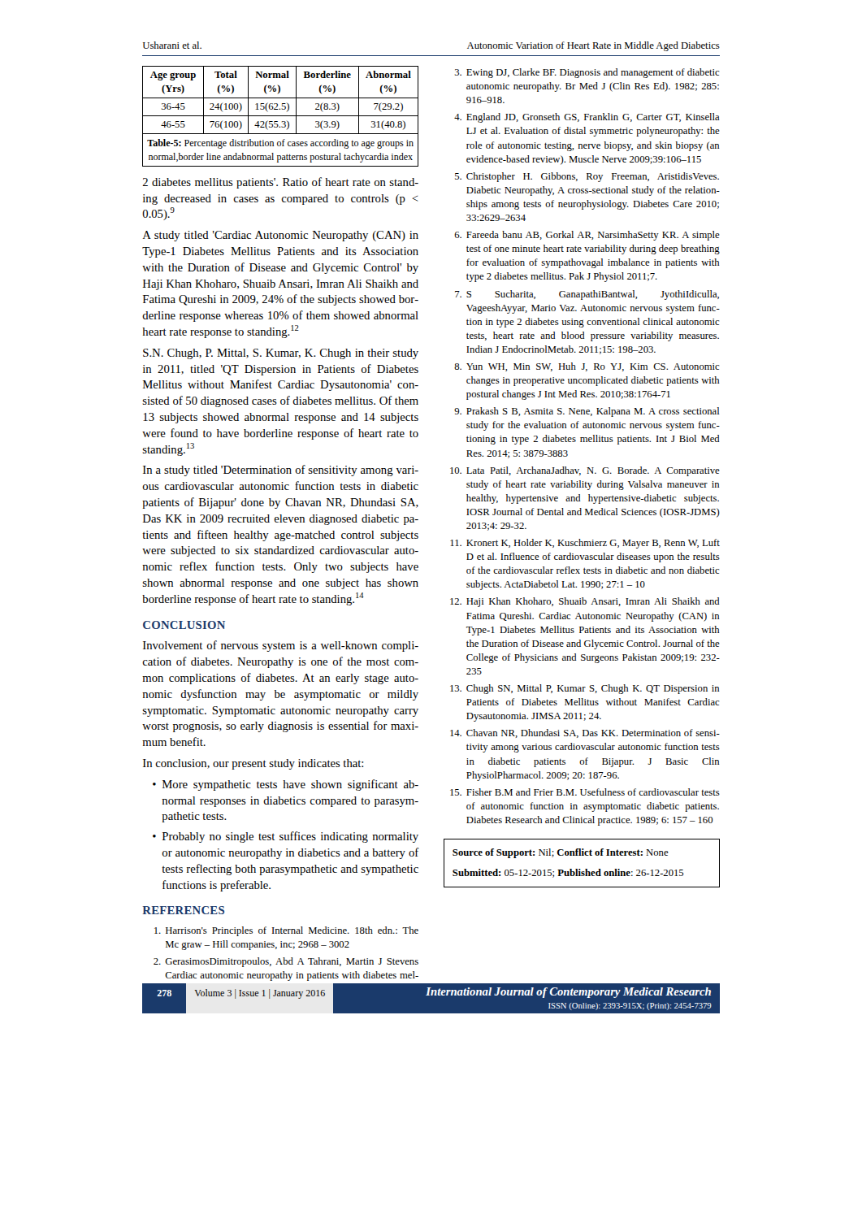Usharani et al. Autonomic Variation of Heart Rate in Middle Aged Diabetics
| Age group (Yrs) | Total (%) | Normal (%) | Borderline (%) | Abnormal (%) |
| --- | --- | --- | --- | --- |
| 36-45 | 24(100) | 15(62.5) | 2(8.3) | 7(29.2) |
| 46-55 | 76(100) | 42(55.3) | 3(3.9) | 31(40.8) |
Table-5: Percentage distribution of cases according to age groups in normal,border line andabnormal patterns postural tachycardia index
2 diabetes mellitus patients'. Ratio of heart rate on standing decreased in cases as compared to controls (p < 0.05).9
A study titled 'Cardiac Autonomic Neuropathy (CAN) in Type-1 Diabetes Mellitus Patients and its Association with the Duration of Disease and Glycemic Control' by Haji Khan Khoharo, Shuaib Ansari, Imran Ali Shaikh and Fatima Qureshi in 2009, 24% of the subjects showed borderline response whereas 10% of them showed abnormal heart rate response to standing.12
S.N. Chugh, P. Mittal, S. Kumar, K. Chugh in their study in 2011, titled 'QT Dispersion in Patients of Diabetes Mellitus without Manifest Cardiac Dysautonomia' consisted of 50 diagnosed cases of diabetes mellitus. Of them 13 subjects showed abnormal response and 14 subjects were found to have borderline response of heart rate to standing.13
In a study titled 'Determination of sensitivity among various cardiovascular autonomic function tests in diabetic patients of Bijapur' done by Chavan NR, Dhundasi SA, Das KK in 2009 recruited eleven diagnosed diabetic patients and fifteen healthy age-matched control subjects were subjected to six standardized cardiovascular autonomic reflex function tests. Only two subjects have shown abnormal response and one subject has shown borderline response of heart rate to standing.14
CONCLUSION
Involvement of nervous system is a well-known complication of diabetes. Neuropathy is one of the most common complications of diabetes. At an early stage autonomic dysfunction may be asymptomatic or mildly symptomatic. Symptomatic autonomic neuropathy carry worst prognosis, so early diagnosis is essential for maximum benefit.
In conclusion, our present study indicates that:
More sympathetic tests have shown significant abnormal responses in diabetics compared to parasympathetic tests.
Probably no single test suffices indicating normality or autonomic neuropathy in diabetics and a battery of tests reflecting both parasympathetic and sympathetic functions is preferable.
REFERENCES
Harrison's Principles of Internal Medicine. 18th edn.: The Mc graw – Hill companies, inc; 2968 – 3002
GerasimosDimitropoulos, Abd A Tahrani, Martin J Stevens Cardiac autonomic neuropathy in patients with diabetes mellitus. World J Diabetes 2014;5:17-39
Ewing DJ, Clarke BF. Diagnosis and management of diabetic autonomic neuropathy. Br Med J (Clin Res Ed). 1982; 285: 916–918.
England JD, Gronseth GS, Franklin G, Carter GT, Kinsella LJ et al. Evaluation of distal symmetric polyneuropathy: the role of autonomic testing, nerve biopsy, and skin biopsy (an evidence-based review). Muscle Nerve 2009;39:106–115
Christopher H. Gibbons, Roy Freeman, AristidisVeves. Diabetic Neuropathy, A cross-sectional study of the relationships among tests of neurophysiology. Diabetes Care 2010; 33:2629–2634
Fareeda banu AB, Gorkal AR, NarsimhaSetty KR. A simple test of one minute heart rate variability during deep breathing for evaluation of sympathovagal imbalance in patients with type 2 diabetes mellitus. Pak J Physiol 2011;7.
S Sucharita, GanapathiBantwal, JyothiIdiculla, VageeshAyyar, Mario Vaz. Autonomic nervous system function in type 2 diabetes using conventional clinical autonomic tests, heart rate and blood pressure variability measures. Indian J EndocrinolMetab. 2011;15: 198–203.
Yun WH, Min SW, Huh J, Ro YJ, Kim CS. Autonomic changes in preoperative uncomplicated diabetic patients with postural changes J Int Med Res. 2010;38:1764-71
Prakash S B, Asmita S. Nene, Kalpana M. A cross sectional study for the evaluation of autonomic nervous system functioning in type 2 diabetes mellitus patients. Int J Biol Med Res. 2014; 5: 3879-3883
Lata Patil, ArchanaJadhav, N. G. Borade. A Comparative study of heart rate variability during Valsalva maneuver in healthy, hypertensive and hypertensive-diabetic subjects. IOSR Journal of Dental and Medical Sciences (IOSR-JDMS) 2013;4: 29-32.
Kronert K, Holder K, Kuschmierz G, Mayer B, Renn W, Luft D et al. Influence of cardiovascular diseases upon the results of the cardiovascular reflex tests in diabetic and non diabetic subjects. ActaDiabetol Lat. 1990; 27:1 – 10
Haji Khan Khoharo, Shuaib Ansari, Imran Ali Shaikh and Fatima Qureshi. Cardiac Autonomic Neuropathy (CAN) in Type-1 Diabetes Mellitus Patients and its Association with the Duration of Disease and Glycemic Control. Journal of the College of Physicians and Surgeons Pakistan 2009;19: 232-235
Chugh SN, Mittal P, Kumar S, Chugh K. QT Dispersion in Patients of Diabetes Mellitus without Manifest Cardiac Dysautonomia. JIMSA 2011; 24.
Chavan NR, Dhundasi SA, Das KK. Determination of sensitivity among various cardiovascular autonomic function tests in diabetic patients of Bijapur. J Basic Clin PhysiolPharmacol. 2009; 20: 187-96.
Fisher B.M and Frier B.M. Usefulness of cardiovascular tests of autonomic function in asymptomatic diabetic patients. Diabetes Research and Clinical practice. 1989; 6: 157 – 160
Source of Support: Nil; Conflict of Interest: None
Submitted: 05-12-2015; Published online: 26-12-2015
278
Volume 3 | Issue 1 | January 2016
International Journal of Contemporary Medical Research
ISSN (Online): 2393-915X; (Print): 2454-7379